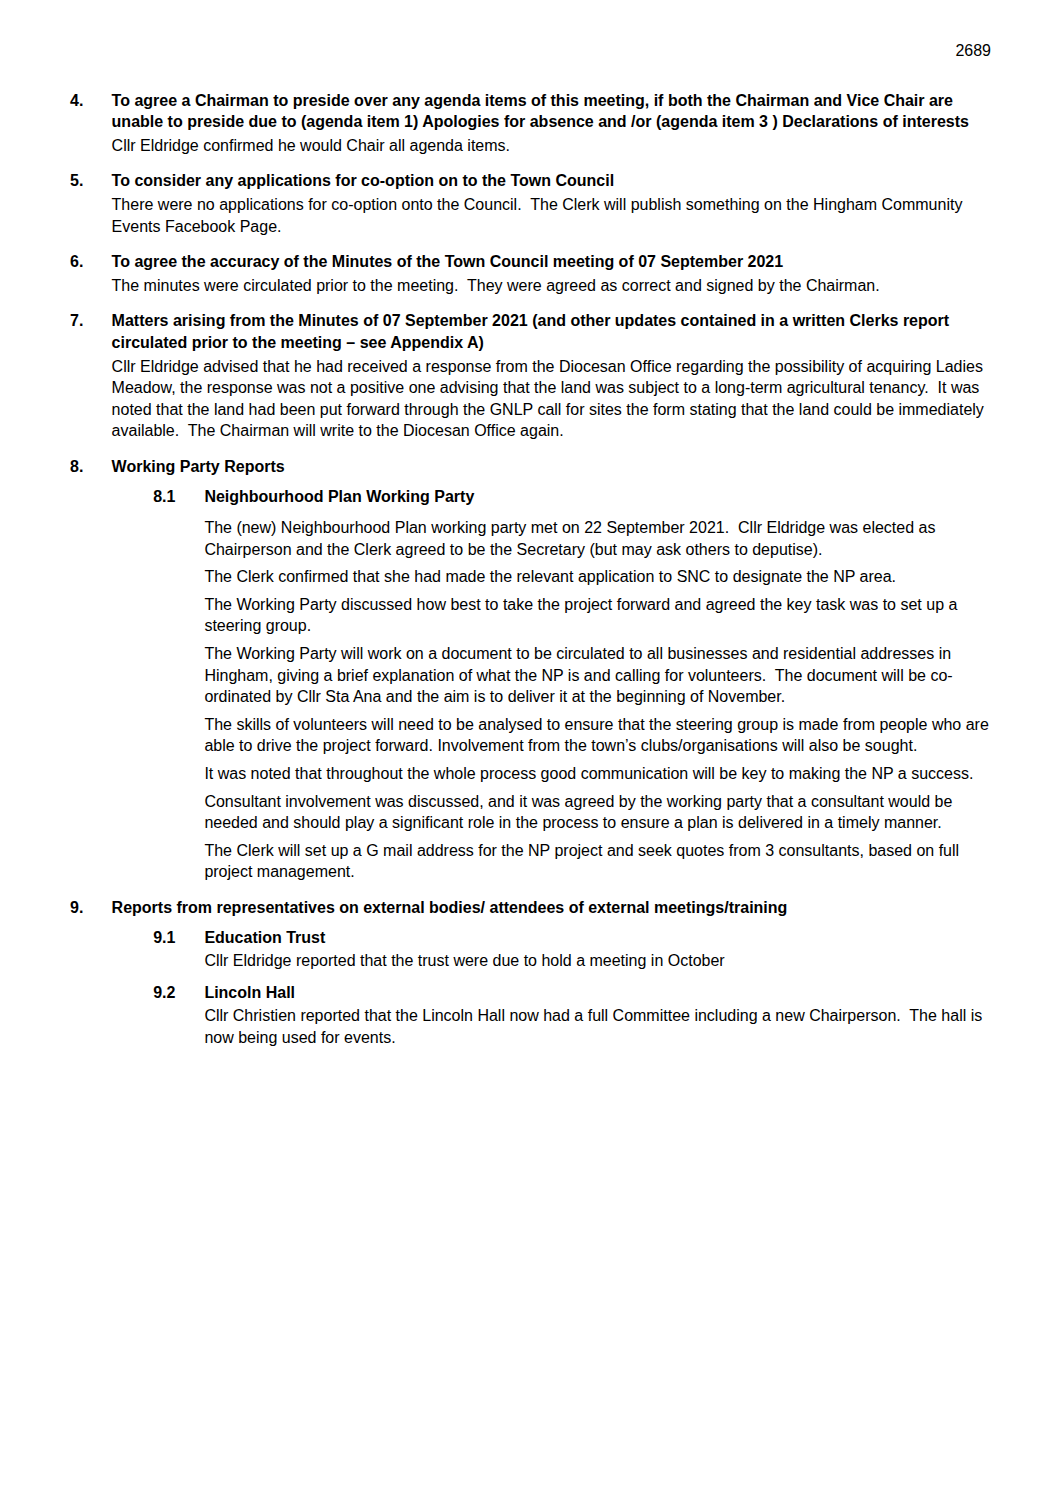2689
4. To agree a Chairman to preside over any agenda items of this meeting, if both the Chairman and Vice Chair are unable to preside due to (agenda item 1) Apologies for absence and /or (agenda item 3 ) Declarations of interests
Cllr Eldridge confirmed he would Chair all agenda items.
5. To consider any applications for co-option on to the Town Council
There were no applications for co-option onto the Council. The Clerk will publish something on the Hingham Community Events Facebook Page.
6. To agree the accuracy of the Minutes of the Town Council meeting of 07 September 2021
The minutes were circulated prior to the meeting. They were agreed as correct and signed by the Chairman.
7. Matters arising from the Minutes of 07 September 2021 (and other updates contained in a written Clerks report circulated prior to the meeting – see Appendix A)
Cllr Eldridge advised that he had received a response from the Diocesan Office regarding the possibility of acquiring Ladies Meadow, the response was not a positive one advising that the land was subject to a long-term agricultural tenancy. It was noted that the land had been put forward through the GNLP call for sites the form stating that the land could be immediately available. The Chairman will write to the Diocesan Office again.
8. Working Party Reports
8.1
Neighbourhood Plan Working Party
The (new) Neighbourhood Plan working party met on 22 September 2021. Cllr Eldridge was elected as Chairperson and the Clerk agreed to be the Secretary (but may ask others to deputise).
The Clerk confirmed that she had made the relevant application to SNC to designate the NP area.
The Working Party discussed how best to take the project forward and agreed the key task was to set up a steering group.
The Working Party will work on a document to be circulated to all businesses and residential addresses in Hingham, giving a brief explanation of what the NP is and calling for volunteers. The document will be co-ordinated by Cllr Sta Ana and the aim is to deliver it at the beginning of November.
The skills of volunteers will need to be analysed to ensure that the steering group is made from people who are able to drive the project forward. Involvement from the town’s clubs/organisations will also be sought.
It was noted that throughout the whole process good communication will be key to making the NP a success.
Consultant involvement was discussed, and it was agreed by the working party that a consultant would be needed and should play a significant role in the process to ensure a plan is delivered in a timely manner.
The Clerk will set up a G mail address for the NP project and seek quotes from 3 consultants, based on full project management.
9. Reports from representatives on external bodies/ attendees of external meetings/training
9.1
Education Trust
Cllr Eldridge reported that the trust were due to hold a meeting in October
9.2
Lincoln Hall
Cllr Christien reported that the Lincoln Hall now had a full Committee including a new Chairperson. The hall is now being used for events.